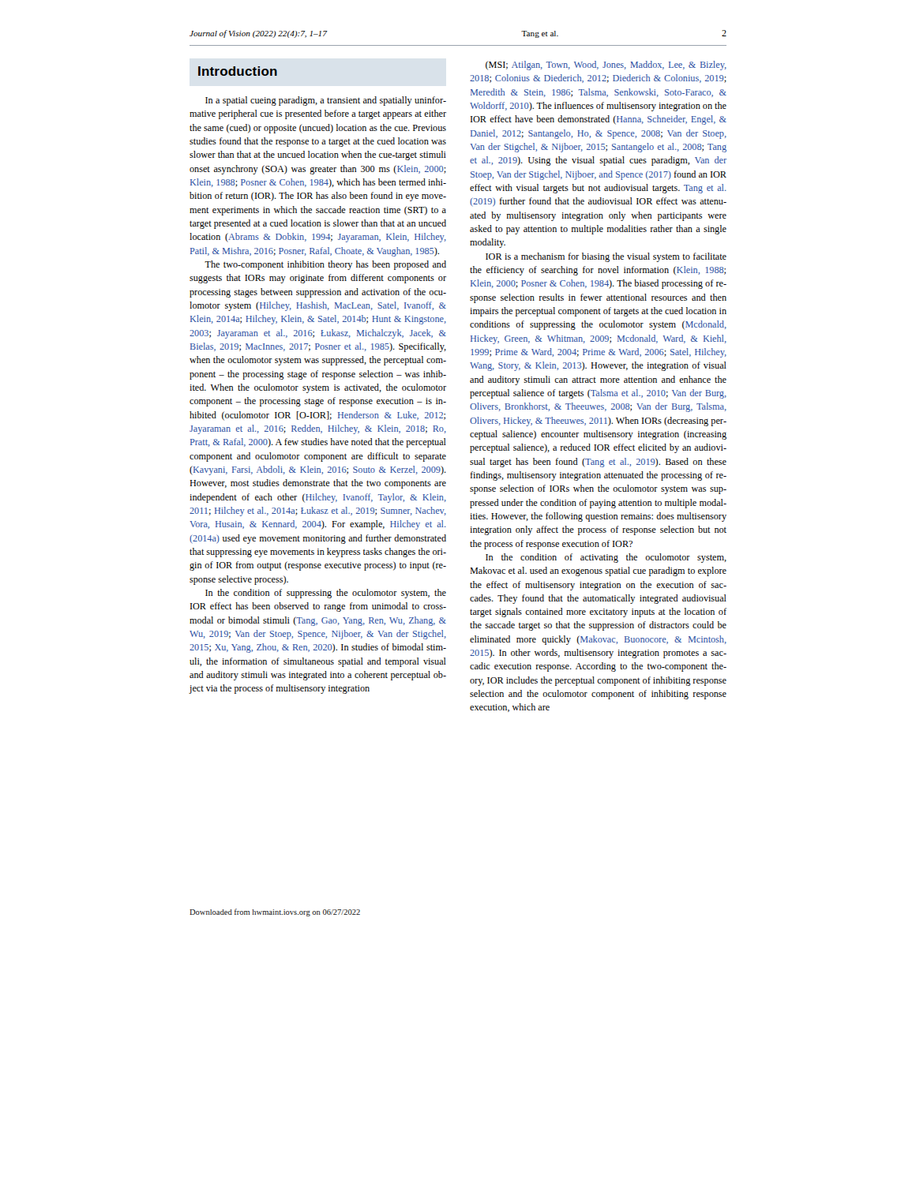Journal of Vision (2022) 22(4):7, 1–17
Tang et al.
2
Introduction
In a spatial cueing paradigm, a transient and spatially uninformative peripheral cue is presented before a target appears at either the same (cued) or opposite (uncued) location as the cue. Previous studies found that the response to a target at the cued location was slower than that at the uncued location when the cue-target stimuli onset asynchrony (SOA) was greater than 300 ms (Klein, 2000; Klein, 1988; Posner & Cohen, 1984), which has been termed inhibition of return (IOR). The IOR has also been found in eye movement experiments in which the saccade reaction time (SRT) to a target presented at a cued location is slower than that at an uncued location (Abrams & Dobkin, 1994; Jayaraman, Klein, Hilchey, Patil, & Mishra, 2016; Posner, Rafal, Choate, & Vaughan, 1985).
The two-component inhibition theory has been proposed and suggests that IORs may originate from different components or processing stages between suppression and activation of the oculomotor system (Hilchey, Hashish, MacLean, Satel, Ivanoff, & Klein, 2014a; Hilchey, Klein, & Satel, 2014b; Hunt & Kingstone, 2003; Jayaraman et al., 2016; Łukasz, Michalczyk, Jacek, & Bielas, 2019; MacInnes, 2017; Posner et al., 1985). Specifically, when the oculomotor system was suppressed, the perceptual component – the processing stage of response selection – was inhibited. When the oculomotor system is activated, the oculomotor component – the processing stage of response execution – is inhibited (oculomotor IOR [O-IOR]; Henderson & Luke, 2012; Jayaraman et al., 2016; Redden, Hilchey, & Klein, 2018; Ro, Pratt, & Rafal, 2000). A few studies have noted that the perceptual component and oculomotor component are difficult to separate (Kavyani, Farsi, Abdoli, & Klein, 2016; Souto & Kerzel, 2009). However, most studies demonstrate that the two components are independent of each other (Hilchey, Ivanoff, Taylor, & Klein, 2011; Hilchey et al., 2014a; Łukasz et al., 2019; Sumner, Nachev, Vora, Husain, & Kennard, 2004). For example, Hilchey et al. (2014a) used eye movement monitoring and further demonstrated that suppressing eye movements in keypress tasks changes the origin of IOR from output (response executive process) to input (response selective process).
In the condition of suppressing the oculomotor system, the IOR effect has been observed to range from unimodal to cross-modal or bimodal stimuli (Tang, Gao, Yang, Ren, Wu, Zhang, & Wu, 2019; Van der Stoep, Spence, Nijboer, & Van der Stigchel, 2015; Xu, Yang, Zhou, & Ren, 2020). In studies of bimodal stimuli, the information of simultaneous spatial and temporal visual and auditory stimuli was integrated into a coherent perceptual object via the process of multisensory integration
(MSI; Atilgan, Town, Wood, Jones, Maddox, Lee, & Bizley, 2018; Colonius & Diederich, 2012; Diederich & Colonius, 2019; Meredith & Stein, 1986; Talsma, Senkowski, Soto-Faraco, & Woldorff, 2010). The influences of multisensory integration on the IOR effect have been demonstrated (Hanna, Schneider, Engel, & Daniel, 2012; Santangelo, Ho, & Spence, 2008; Van der Stoep, Van der Stigchel, & Nijboer, 2015; Santangelo et al., 2008; Tang et al., 2019). Using the visual spatial cues paradigm, Van der Stoep, Van der Stigchel, Nijboer, and Spence (2017) found an IOR effect with visual targets but not audiovisual targets. Tang et al. (2019) further found that the audiovisual IOR effect was attenuated by multisensory integration only when participants were asked to pay attention to multiple modalities rather than a single modality.
IOR is a mechanism for biasing the visual system to facilitate the efficiency of searching for novel information (Klein, 1988; Klein, 2000; Posner & Cohen, 1984). The biased processing of response selection results in fewer attentional resources and then impairs the perceptual component of targets at the cued location in conditions of suppressing the oculomotor system (Mcdonald, Hickey, Green, & Whitman, 2009; Mcdonald, Ward, & Kiehl, 1999; Prime & Ward, 2004; Prime & Ward, 2006; Satel, Hilchey, Wang, Story, & Klein, 2013). However, the integration of visual and auditory stimuli can attract more attention and enhance the perceptual salience of targets (Talsma et al., 2010; Van der Burg, Olivers, Bronkhorst, & Theeuwes, 2008; Van der Burg, Talsma, Olivers, Hickey, & Theeuwes, 2011). When IORs (decreasing perceptual salience) encounter multisensory integration (increasing perceptual salience), a reduced IOR effect elicited by an audiovisual target has been found (Tang et al., 2019). Based on these findings, multisensory integration attenuated the processing of response selection of IORs when the oculomotor system was suppressed under the condition of paying attention to multiple modalities. However, the following question remains: does multisensory integration only affect the process of response selection but not the process of response execution of IOR?
In the condition of activating the oculomotor system, Makovac et al. used an exogenous spatial cue paradigm to explore the effect of multisensory integration on the execution of saccades. They found that the automatically integrated audiovisual target signals contained more excitatory inputs at the location of the saccade target so that the suppression of distractors could be eliminated more quickly (Makovac, Buonocore, & Mcintosh, 2015). In other words, multisensory integration promotes a saccadic execution response. According to the two-component theory, IOR includes the perceptual component of inhibiting response selection and the oculomotor component of inhibiting response execution, which are
Downloaded from hwmaint.iovs.org on 06/27/2022